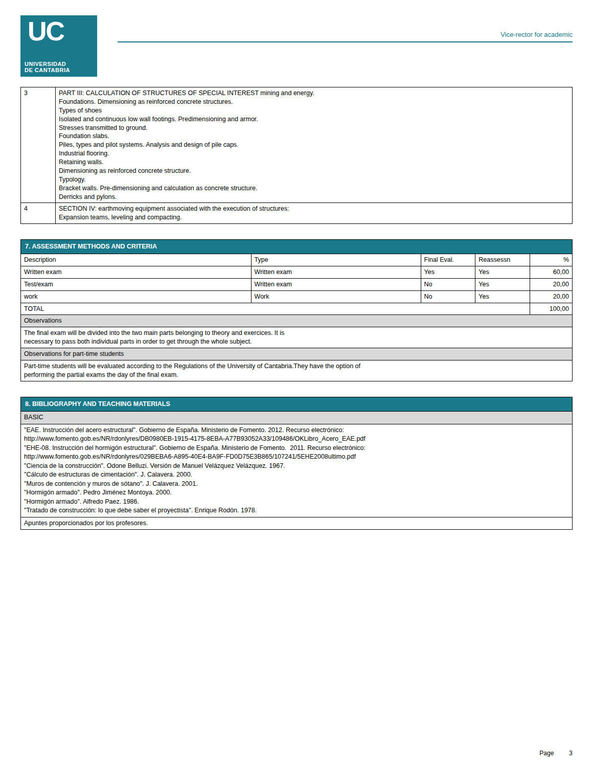UC
UNIVERSIDAD
DE CANTABRIA
Vice-rector for academic
| 3 | PART III: CALCULATION OF STRUCTURES OF SPECIAL INTEREST mining and energy. Foundations. Dimensioning as reinforced concrete structures. Types of shoes Isolated and continuous low wall footings. Predimensioning and armor. Stresses transmitted to ground. Foundation slabs. Piles, types and pilot systems. Analysis and design of pile caps. Industrial flooring. Retaining walls. Dimensioning as reinforced concrete structure. Typology. Bracket walls. Pre-dimensioning and calculation as concrete structure. Derricks and pylons. |
| 4 | SECTION IV: earthmoving equipment associated with the execution of structures: Expansion teams, leveling and compacting. |
| 7. ASSESSMENT METHODS AND CRITERIA |
| Description | Type | Final Eval. | Reassessn | % |
| Written exam | Written exam | Yes | Yes | 60,00 |
| Test/exam | Written exam | No | Yes | 20,00 |
| work | Work | No | Yes | 20,00 |
| TOTAL | 100,00 |
| Observations |
| The final exam will be divided into the two main parts belonging to theory and exercices. It is necessary to pass both individual parts in order to get through the whole subject. |
| Observations for part-time students |
| Part-time students will be evaluated according to the Regulations of the University of Cantabria.They have the option of performing the partial exams the day of the final exam. |
| 8. BIBLIOGRAPHY AND TEACHING MATERIALS |
| BASIC |
| "EAE. Instrucción del acero estructural". Gobierno de España. Ministerio de Fomento. 2012. Recurso electrónico: http://www.fomento.gob.es/NR/rdonlyres/DB0980EB-1915-4175-8EBA-A77B93052A33/109486/OKLibro_Acero_EAE.pdf "EHE-08. Instrucción del hormigón estructural". Gobierno de España. Ministerio de Fomento. 2011. Recurso electrónico: http://www.fomento.gob.es/NR/rdonlyres/029BEBA6-A895-40E4-BA9F-FD0D75E3B865/107241/5EHE2008ultimo.pdf "Ciencia de la construcción". Odone Belluzi. Versión de Manuel Velázquez Velázquez. 1967. "Cálculo de estructuras de cimentación". J. Calavera. 2000. "Muros de contención y muros de sótano". J. Calavera. 2001. "Hormigón armado". Pedro Jiménez Montoya. 2000. "Hormigón armado". Alfredo Paez. 1986. "Tratado de construcción: lo que debe saber el proyectista". Enrique Rodón. 1978. |
| Apuntes proporcionados por los profesores. |
Page3